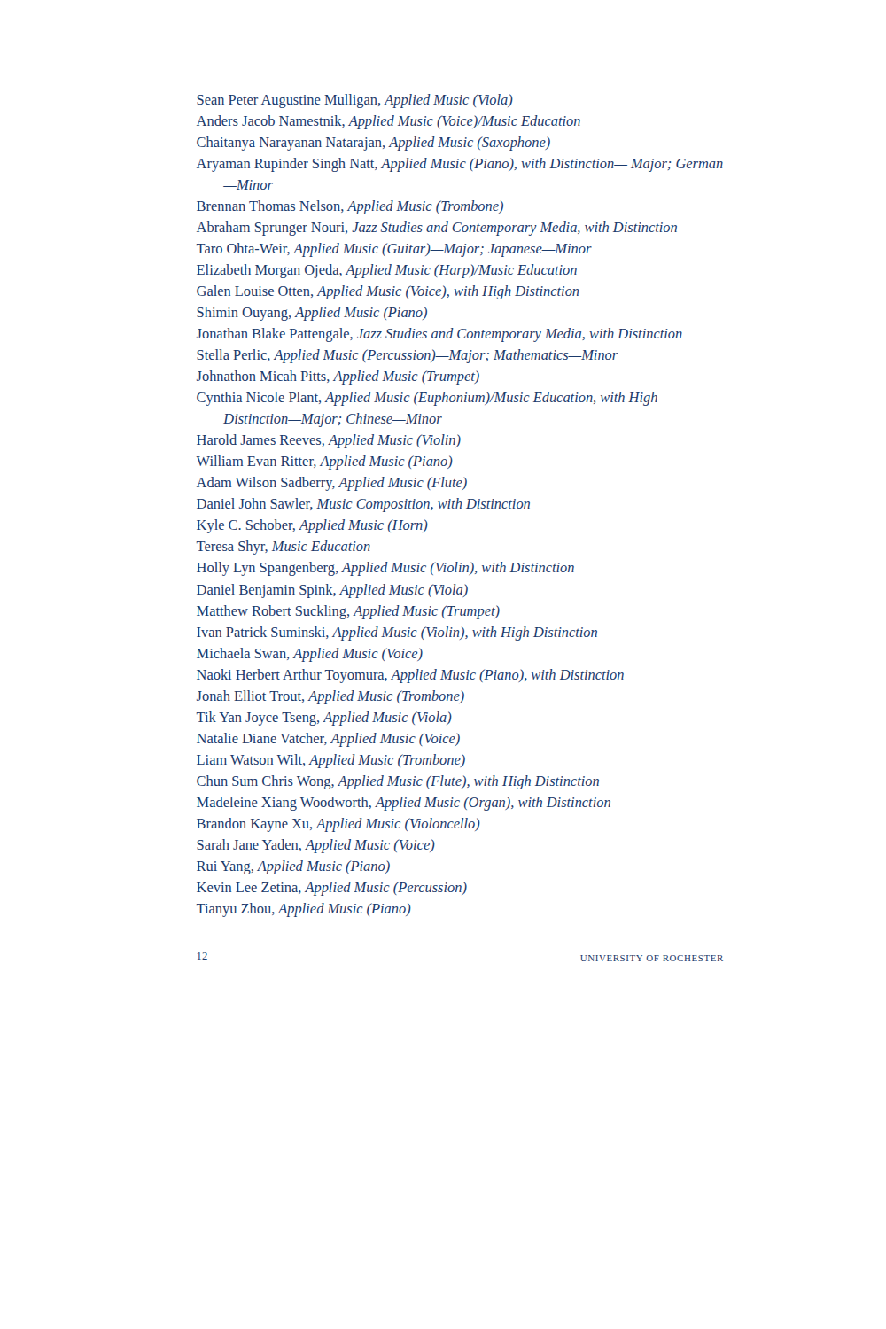Sean Peter Augustine Mulligan, Applied Music (Viola)
Anders Jacob Namestnik, Applied Music (Voice)/Music Education
Chaitanya Narayanan Natarajan, Applied Music (Saxophone)
Aryaman Rupinder Singh Natt, Applied Music (Piano), with Distinction— Major; German—Minor
Brennan Thomas Nelson, Applied Music (Trombone)
Abraham Sprunger Nouri, Jazz Studies and Contemporary Media, with Distinction
Taro Ohta-Weir, Applied Music (Guitar)—Major; Japanese—Minor
Elizabeth Morgan Ojeda, Applied Music (Harp)/Music Education
Galen Louise Otten, Applied Music (Voice), with High Distinction
Shimin Ouyang, Applied Music (Piano)
Jonathan Blake Pattengale, Jazz Studies and Contemporary Media, with Distinction
Stella Perlic, Applied Music (Percussion)—Major; Mathematics—Minor
Johnathon Micah Pitts, Applied Music (Trumpet)
Cynthia Nicole Plant, Applied Music (Euphonium)/Music Education, with High Distinction—Major; Chinese—Minor
Harold James Reeves, Applied Music (Violin)
William Evan Ritter, Applied Music (Piano)
Adam Wilson Sadberry, Applied Music (Flute)
Daniel John Sawler, Music Composition, with Distinction
Kyle C. Schober, Applied Music (Horn)
Teresa Shyr, Music Education
Holly Lyn Spangenberg, Applied Music (Violin), with Distinction
Daniel Benjamin Spink, Applied Music (Viola)
Matthew Robert Suckling, Applied Music (Trumpet)
Ivan Patrick Suminski, Applied Music (Violin), with High Distinction
Michaela Swan, Applied Music (Voice)
Naoki Herbert Arthur Toyomura, Applied Music (Piano), with Distinction
Jonah Elliot Trout, Applied Music (Trombone)
Tik Yan Joyce Tseng, Applied Music (Viola)
Natalie Diane Vatcher, Applied Music (Voice)
Liam Watson Wilt, Applied Music (Trombone)
Chun Sum Chris Wong, Applied Music (Flute), with High Distinction
Madeleine Xiang Woodworth, Applied Music (Organ), with Distinction
Brandon Kayne Xu, Applied Music (Violoncello)
Sarah Jane Yaden, Applied Music (Voice)
Rui Yang, Applied Music (Piano)
Kevin Lee Zetina, Applied Music (Percussion)
Tianyu Zhou, Applied Music (Piano)
12 University of Rochester